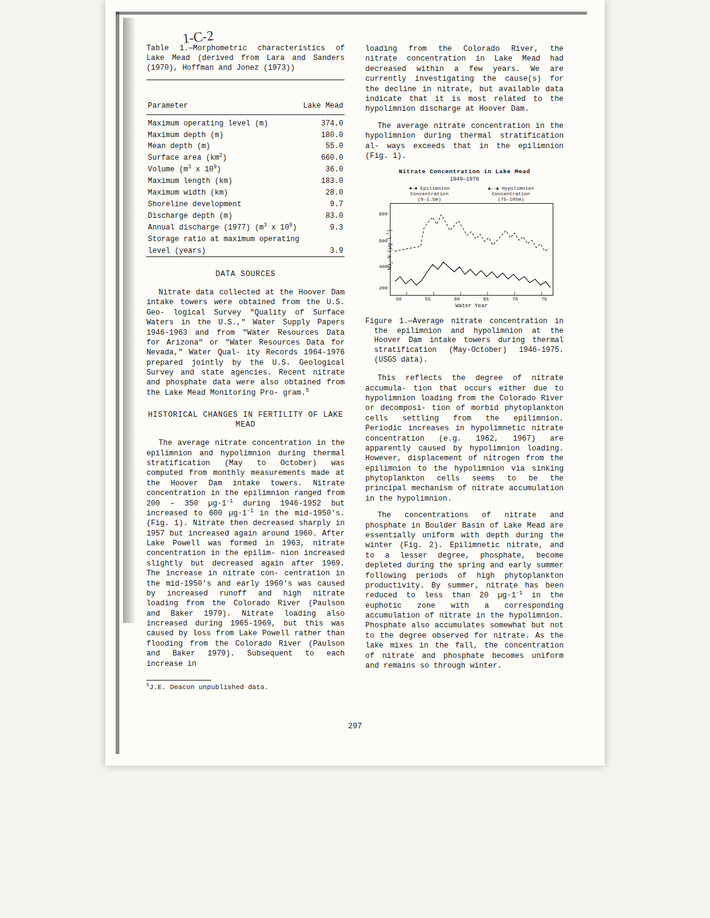1‑C‑2 Table 1.—Morphometric characteristics of Lake Mead (derived from Lara and Sanders (1970), Hoffman and Jonez (1973))
| Parameter | Lake Mead |
| --- | --- |
| Maximum operating level (m) | 374.0 |
| Maximum depth (m) | 180.0 |
| Mean depth (m) | 55.0 |
| Surface area (km 2 ) | 660.0 |
| Volume (m 3 x 10 9 ) | 36.0 |
| Maximum length (km) | 183.0 |
| Maximum width (km) | 28.0 |
| Shoreline development | 9.7 |
| Discharge depth (m) | 83.0 |
| Annual discharge (1977) (m 3 x 10 9 ) | 9.3 |
| Storage ratio at maximum operating | |
| level (years) | 3.9 |
Data Sources
Nitrate data collected at the Hoover Dam intake towers were obtained from the U.S. Geo‑ logical Survey "Quality of Surface Waters in the U.S.," Water Supply Papers 1946‑1963 and from "Water Resources Data for Arizona" or "Water Resources Data for Nevada," Water Qual‑ ity Records 1964‑1976 prepared jointly by the U.S. Geological Survey and state agencies. Recent nitrate and phosphate data were also obtained from the Lake Mead Monitoring Pro‑ gram.5
Historical Changes in Fertility of Lake Mead
The average nitrate concentration in the epilimnion and hypolimnion during thermal stratification (May to October) was computed from monthly measurements made at the Hoover Dam intake towers. Nitrate concentration in the epilimnion ranged from 200 – 350 µg·1‑1 during 1946‑1952 but increased to 600 µg·1‑1 in the mid‑1950's. (Fig. 1). Nitrate then decreased sharply in 1957 but increased again around 1960. After Lake Powell was formed in 1963, nitrate concentration in the epilim‑ nion increased slightly but decreased again after 1969. The increase in nitrate con‑ centration in the mid‑1950's and early 1960's was caused by increased runoff and high nitrate loading from the Colorado River (Paulson and Baker 1979). Nitrate loading also increased during 1965‑1969, but this was caused by loss from Lake Powell rather than flooding from the Colorado River (Paulson and Baker 1979). Subsequent to each increase in
5J.E. Deacon unpublished data.
loading from the Colorado River, the nitrate concentration in Lake Mead had decreased within a few years. We are currently investigating the cause(s) for the decline in nitrate, but available data indicate that it is most related to the hypolimnion discharge at Hoover Dam.
The average nitrate concentration in the hypolimnion during thermal stratification al‑ ways exceeds that in the epilimnion (Fig. 1).
Nitrate Concentration in Lake Mead
1946—1976
●—● Epilimnion Concentration
(0‑1.5m)
▲‑‑▲ Hypolimnion Concentration
(75‑105m)
NO3‑N (µg l‑1) 800 600 400 200
505560657075
Water Year
Figure 1.—Average nitrate concentration in the epilimnion and hypolimnion at the Hoover Dam intake towers during thermal stratification (May‑October) 1946‑1975. (USGS data).
This reflects the degree of nitrate accumula‑ tion that occurs either due to hypolimnion loading from the Colorado River or decomposi‑ tion of morbid phytoplankton cells settling from the epilimnion. Periodic increases in hypolimnetic nitrate concentration (e.g. 1962, 1967) are apparently caused by hypolimnion loading. However, displacement of nitrogen from the epilimnion to the hypolimnion via sinking phytoplankton cells seems to be the principal mechanism of nitrate accumulation in the hypolimnion.
The concentrations of nitrate and phosphate in Boulder Basin of Lake Mead are essentially uniform with depth during the winter (Fig. 2). Epilimnetic nitrate, and to a lesser degree, phosphate, become depleted during the spring and early summer following periods of high phytoplankton productivity. By summer, nitrate has been reduced to less than 20 µg·1‑1 in the euphotic zone with a corresponding accumulation of nitrate in the hypolimnion. Phosphate also accumulates somewhat but not to the degree observed for nitrate. As the lake mixes in the fall, the concentration of nitrate and phosphate becomes uniform and remains so through winter.
297